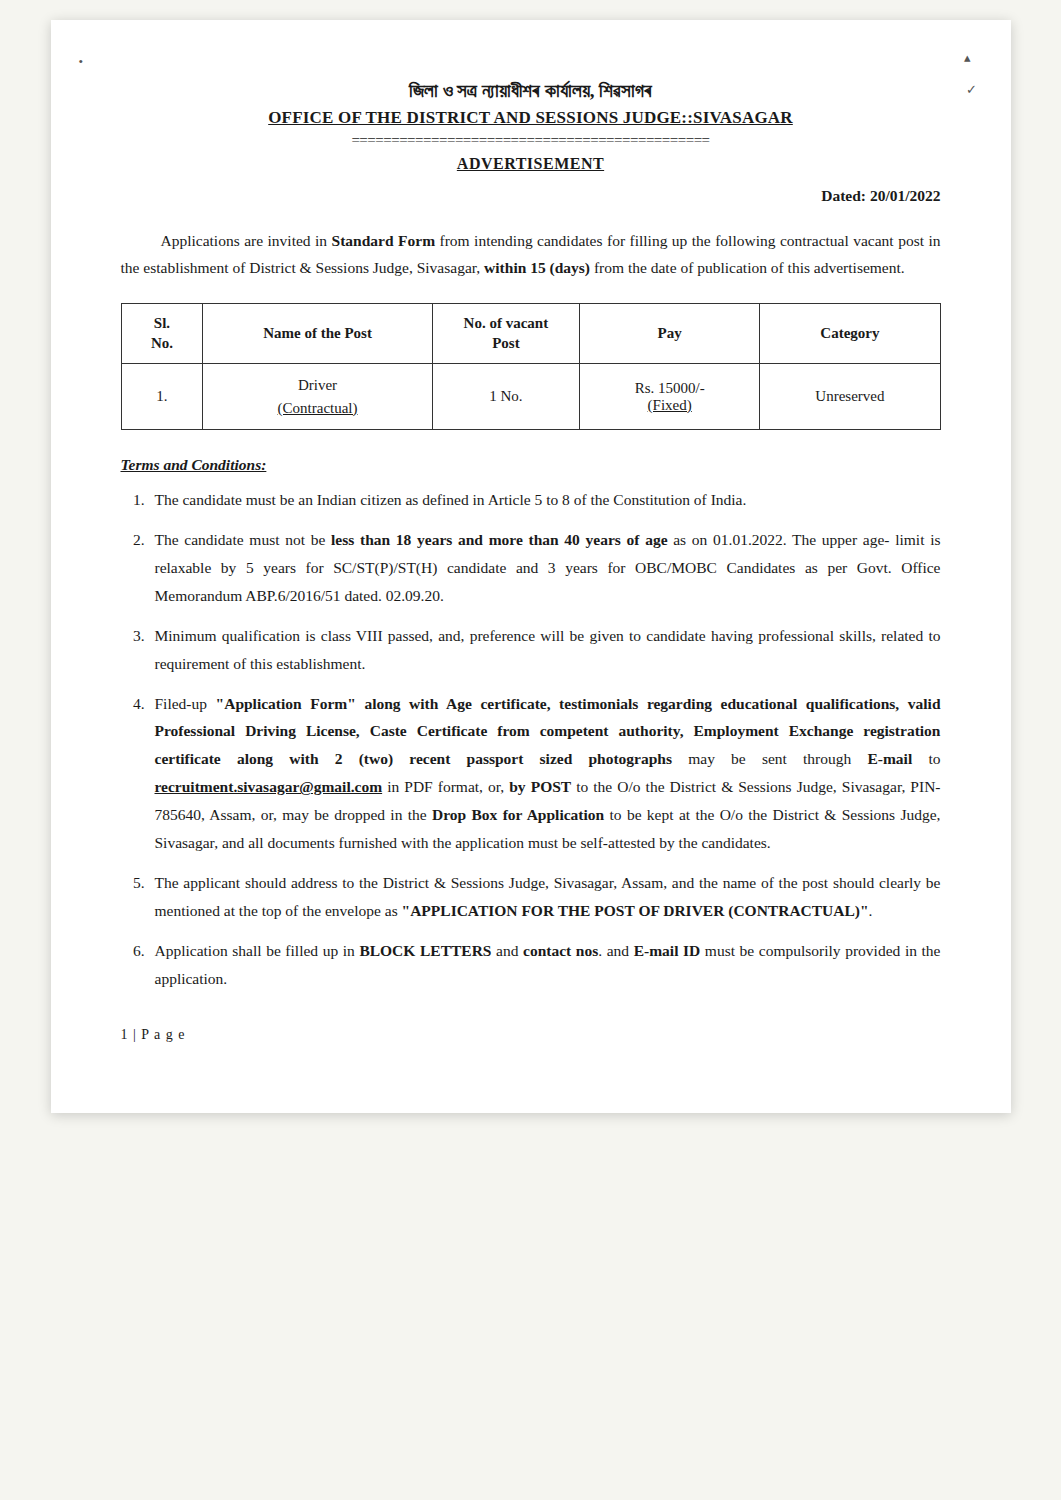•
▴
✓
জিলা ও সত্ৰ ন্যায়াধীশৰ কাৰ্যালয়, শিৱসাগৰ
OFFICE OF THE DISTRICT AND SESSIONS JUDGE::SIVASAGAR
=============================================
ADVERTISEMENT
Dated: 20/01/2022
Applications are invited in Standard Form from intending candidates for filling up the following contractual vacant post in the establishment of District & Sessions Judge, Sivasagar, within 15 (days) from the date of publication of this advertisement.
| Sl. No. | Name of the Post | No. of vacant Post | Pay | Category |
| --- | --- | --- | --- | --- |
| 1. | Driver (Contractual) | 1 No. | Rs. 15000/- (Fixed) | Unreserved |
Terms and Conditions:
The candidate must be an Indian citizen as defined in Article 5 to 8 of the Constitution of India.
The candidate must not be less than 18 years and more than 40 years of age as on 01.01.2022. The upper age- limit is relaxable by 5 years for SC/ST(P)/ST(H) candidate and 3 years for OBC/MOBC Candidates as per Govt. Office Memorandum ABP.6/2016/51 dated. 02.09.20.
Minimum qualification is class VIII passed, and, preference will be given to candidate having professional skills, related to requirement of this establishment.
Filed-up "Application Form" along with Age certificate, testimonials regarding educational qualifications, valid Professional Driving License, Caste Certificate from competent authority, Employment Exchange registration certificate along with 2 (two) recent passport sized photographs may be sent through E-mail to recruitment.sivasagar@gmail.com in PDF format, or, by POST to the O/o the District & Sessions Judge, Sivasagar, PIN- 785640, Assam, or, may be dropped in the Drop Box for Application to be kept at the O/o the District & Sessions Judge, Sivasagar, and all documents furnished with the application must be self-attested by the candidates.
The applicant should address to the District & Sessions Judge, Sivasagar, Assam, and the name of the post should clearly be mentioned at the top of the envelope as "APPLICATION FOR THE POST OF DRIVER (CONTRACTUAL)".
Application shall be filled up in BLOCK LETTERS and contact nos. and E-mail ID must be compulsorily provided in the application.
1 | P a g e